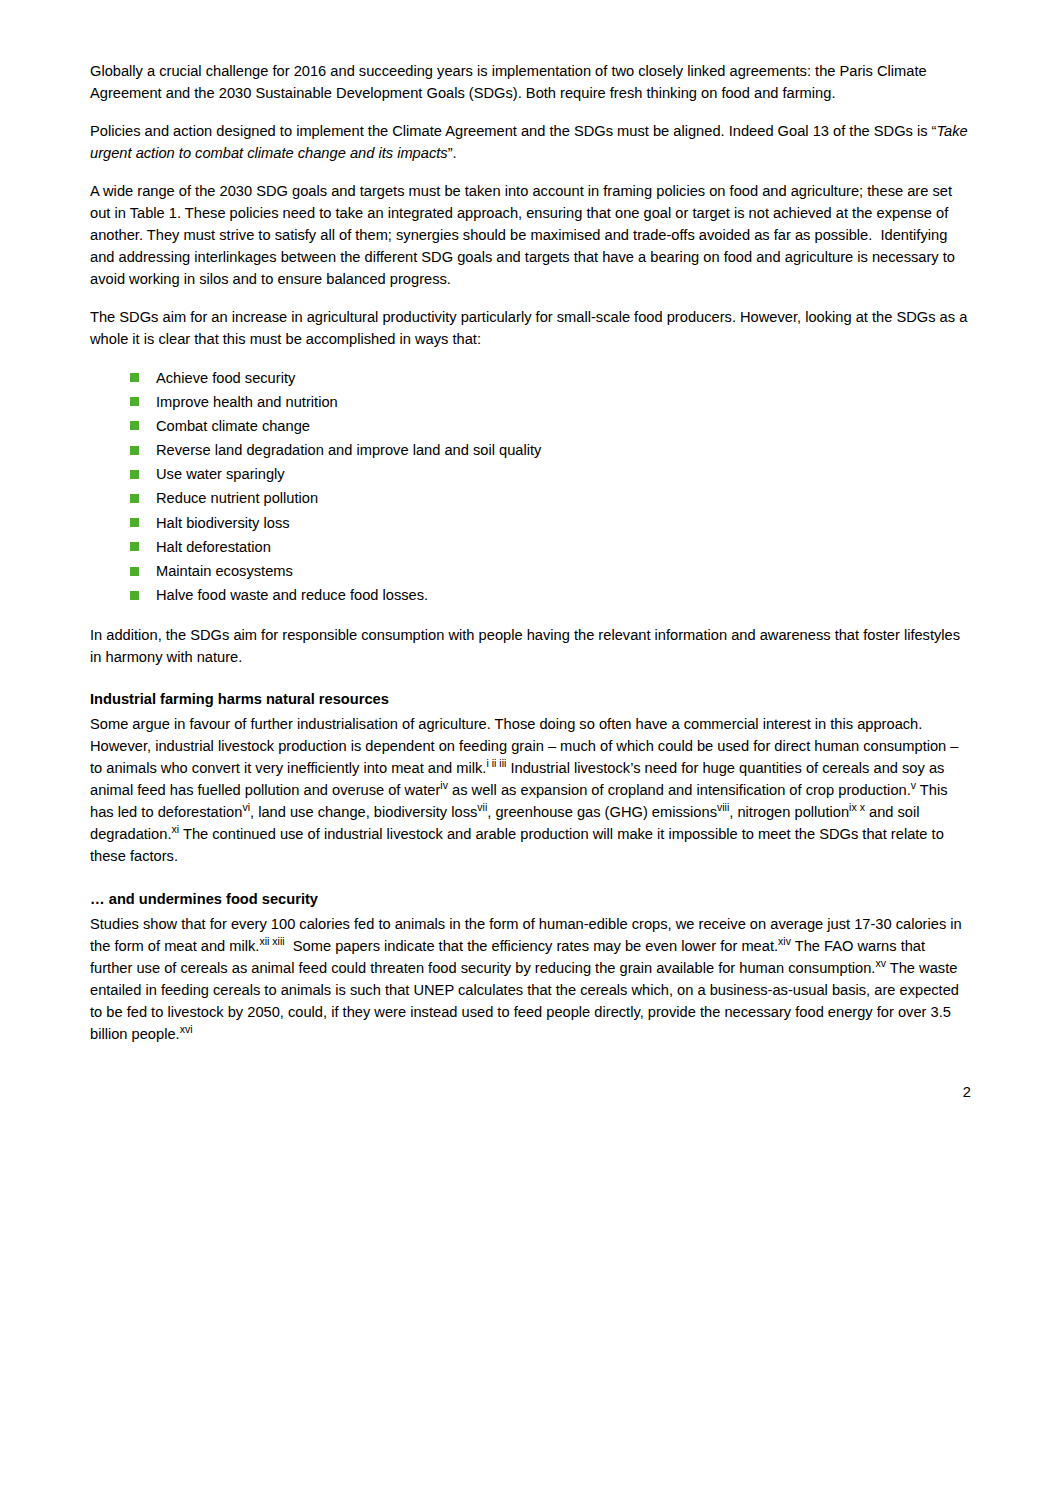Globally a crucial challenge for 2016 and succeeding years is implementation of two closely linked agreements: the Paris Climate Agreement and the 2030 Sustainable Development Goals (SDGs). Both require fresh thinking on food and farming.
Policies and action designed to implement the Climate Agreement and the SDGs must be aligned. Indeed Goal 13 of the SDGs is “Take urgent action to combat climate change and its impacts”.
A wide range of the 2030 SDG goals and targets must be taken into account in framing policies on food and agriculture; these are set out in Table 1. These policies need to take an integrated approach, ensuring that one goal or target is not achieved at the expense of another. They must strive to satisfy all of them; synergies should be maximised and trade-offs avoided as far as possible. Identifying and addressing interlinkages between the different SDG goals and targets that have a bearing on food and agriculture is necessary to avoid working in silos and to ensure balanced progress.
The SDGs aim for an increase in agricultural productivity particularly for small-scale food producers. However, looking at the SDGs as a whole it is clear that this must be accomplished in ways that:
Achieve food security
Improve health and nutrition
Combat climate change
Reverse land degradation and improve land and soil quality
Use water sparingly
Reduce nutrient pollution
Halt biodiversity loss
Halt deforestation
Maintain ecosystems
Halve food waste and reduce food losses.
In addition, the SDGs aim for responsible consumption with people having the relevant information and awareness that foster lifestyles in harmony with nature.
Industrial farming harms natural resources
Some argue in favour of further industrialisation of agriculture. Those doing so often have a commercial interest in this approach. However, industrial livestock production is dependent on feeding grain – much of which could be used for direct human consumption – to animals who convert it very inefficiently into meat and milk.i ii iii Industrial livestock’s need for huge quantities of cereals and soy as animal feed has fuelled pollution and overuse of wateriv as well as expansion of cropland and intensification of crop production.v This has led to deforestationvi, land use change, biodiversity lossvii, greenhouse gas (GHG) emissionsviii, nitrogen pollutionix x and soil degradation.xi The continued use of industrial livestock and arable production will make it impossible to meet the SDGs that relate to these factors.
… and undermines food security
Studies show that for every 100 calories fed to animals in the form of human-edible crops, we receive on average just 17-30 calories in the form of meat and milk.xii xiii Some papers indicate that the efficiency rates may be even lower for meat.xiv The FAO warns that further use of cereals as animal feed could threaten food security by reducing the grain available for human consumption.xv The waste entailed in feeding cereals to animals is such that UNEP calculates that the cereals which, on a business-as-usual basis, are expected to be fed to livestock by 2050, could, if they were instead used to feed people directly, provide the necessary food energy for over 3.5 billion people.xvi
2